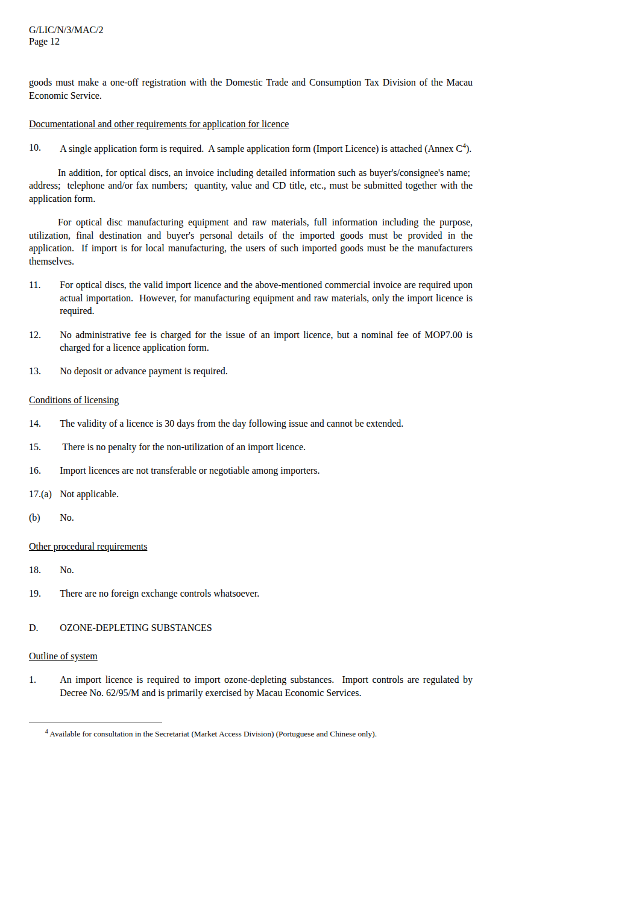G/LIC/N/3/MAC/2
Page 12
goods must make a one-off registration with the Domestic Trade and Consumption Tax Division of the Macau Economic Service.
Documentational and other requirements for application for licence
10.
A single application form is required. A sample application form (Import Licence) is attached (Annex C4).
In addition, for optical discs, an invoice including detailed information such as buyer's/consignee's name; address; telephone and/or fax numbers; quantity, value and CD title, etc., must be submitted together with the application form.
For optical disc manufacturing equipment and raw materials, full information including the purpose, utilization, final destination and buyer's personal details of the imported goods must be provided in the application. If import is for local manufacturing, the users of such imported goods must be the manufacturers themselves.
11.
For optical discs, the valid import licence and the above-mentioned commercial invoice are required upon actual importation. However, for manufacturing equipment and raw materials, only the import licence is required.
12.
No administrative fee is charged for the issue of an import licence, but a nominal fee of MOP7.00 is charged for a licence application form.
13.
No deposit or advance payment is required.
Conditions of licensing
14.
The validity of a licence is 30 days from the day following issue and cannot be extended.
15.
There is no penalty for the non-utilization of an import licence.
16.
Import licences are not transferable or negotiable among importers.
17.(a)
Not applicable.
(b)
No.
Other procedural requirements
18.
No.
19.
There are no foreign exchange controls whatsoever.
D.
OZONE-DEPLETING SUBSTANCES
Outline of system
1.
An import licence is required to import ozone-depleting substances. Import controls are regulated by Decree No. 62/95/M and is primarily exercised by Macau Economic Services.
4 Available for consultation in the Secretariat (Market Access Division) (Portuguese and Chinese only).